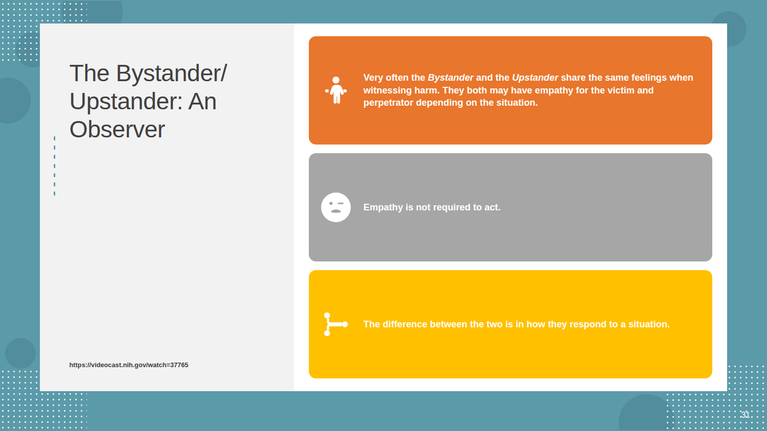The Bystander/ Upstander: An Observer
https://videocast.nih.gov/watch=37765
Very often the Bystander and the Upstander share the same feelings when witnessing harm. They both may have empathy for the victim and perpetrator depending on the situation.
Empathy is not required to act.
The difference between the two is in how they respond to a situation.
31